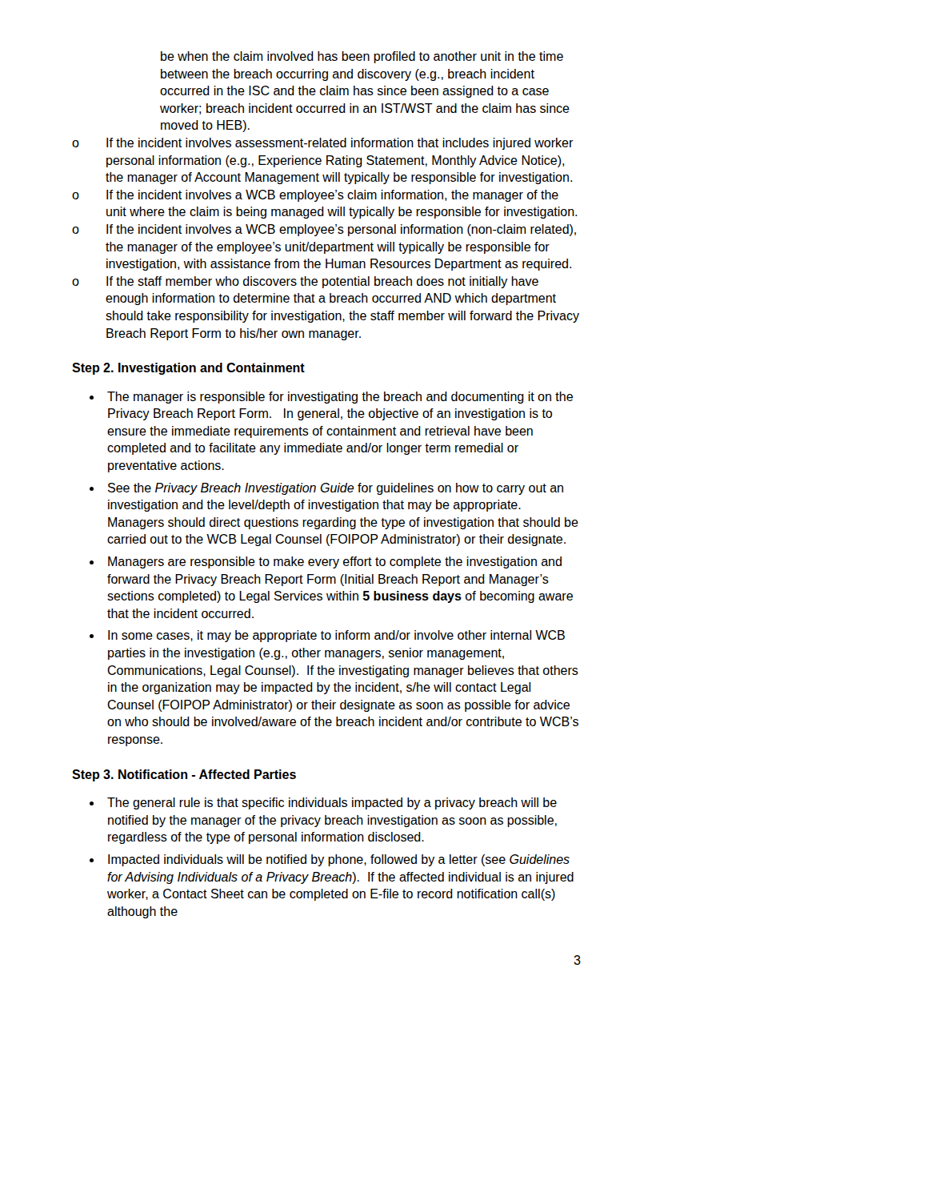be when the claim involved has been profiled to another unit in the time between the breach occurring and discovery (e.g., breach incident occurred in the ISC and the claim has since been assigned to a case worker; breach incident occurred in an IST/WST and the claim has since moved to HEB).
If the incident involves assessment-related information that includes injured worker personal information (e.g., Experience Rating Statement, Monthly Advice Notice), the manager of Account Management will typically be responsible for investigation.
If the incident involves a WCB employee’s claim information, the manager of the unit where the claim is being managed will typically be responsible for investigation.
If the incident involves a WCB employee’s personal information (non-claim related), the manager of the employee’s unit/department will typically be responsible for investigation, with assistance from the Human Resources Department as required.
If the staff member who discovers the potential breach does not initially have enough information to determine that a breach occurred AND which department should take responsibility for investigation, the staff member will forward the Privacy Breach Report Form to his/her own manager.
Step 2. Investigation and Containment
The manager is responsible for investigating the breach and documenting it on the Privacy Breach Report Form. In general, the objective of an investigation is to ensure the immediate requirements of containment and retrieval have been completed and to facilitate any immediate and/or longer term remedial or preventative actions.
See the Privacy Breach Investigation Guide for guidelines on how to carry out an investigation and the level/depth of investigation that may be appropriate. Managers should direct questions regarding the type of investigation that should be carried out to the WCB Legal Counsel (FOIPOP Administrator) or their designate.
Managers are responsible to make every effort to complete the investigation and forward the Privacy Breach Report Form (Initial Breach Report and Manager’s sections completed) to Legal Services within 5 business days of becoming aware that the incident occurred.
In some cases, it may be appropriate to inform and/or involve other internal WCB parties in the investigation (e.g., other managers, senior management, Communications, Legal Counsel). If the investigating manager believes that others in the organization may be impacted by the incident, s/he will contact Legal Counsel (FOIPOP Administrator) or their designate as soon as possible for advice on who should be involved/aware of the breach incident and/or contribute to WCB’s response.
Step 3. Notification - Affected Parties
The general rule is that specific individuals impacted by a privacy breach will be notified by the manager of the privacy breach investigation as soon as possible, regardless of the type of personal information disclosed.
Impacted individuals will be notified by phone, followed by a letter (see Guidelines for Advising Individuals of a Privacy Breach). If the affected individual is an injured worker, a Contact Sheet can be completed on E-file to record notification call(s) although the
3